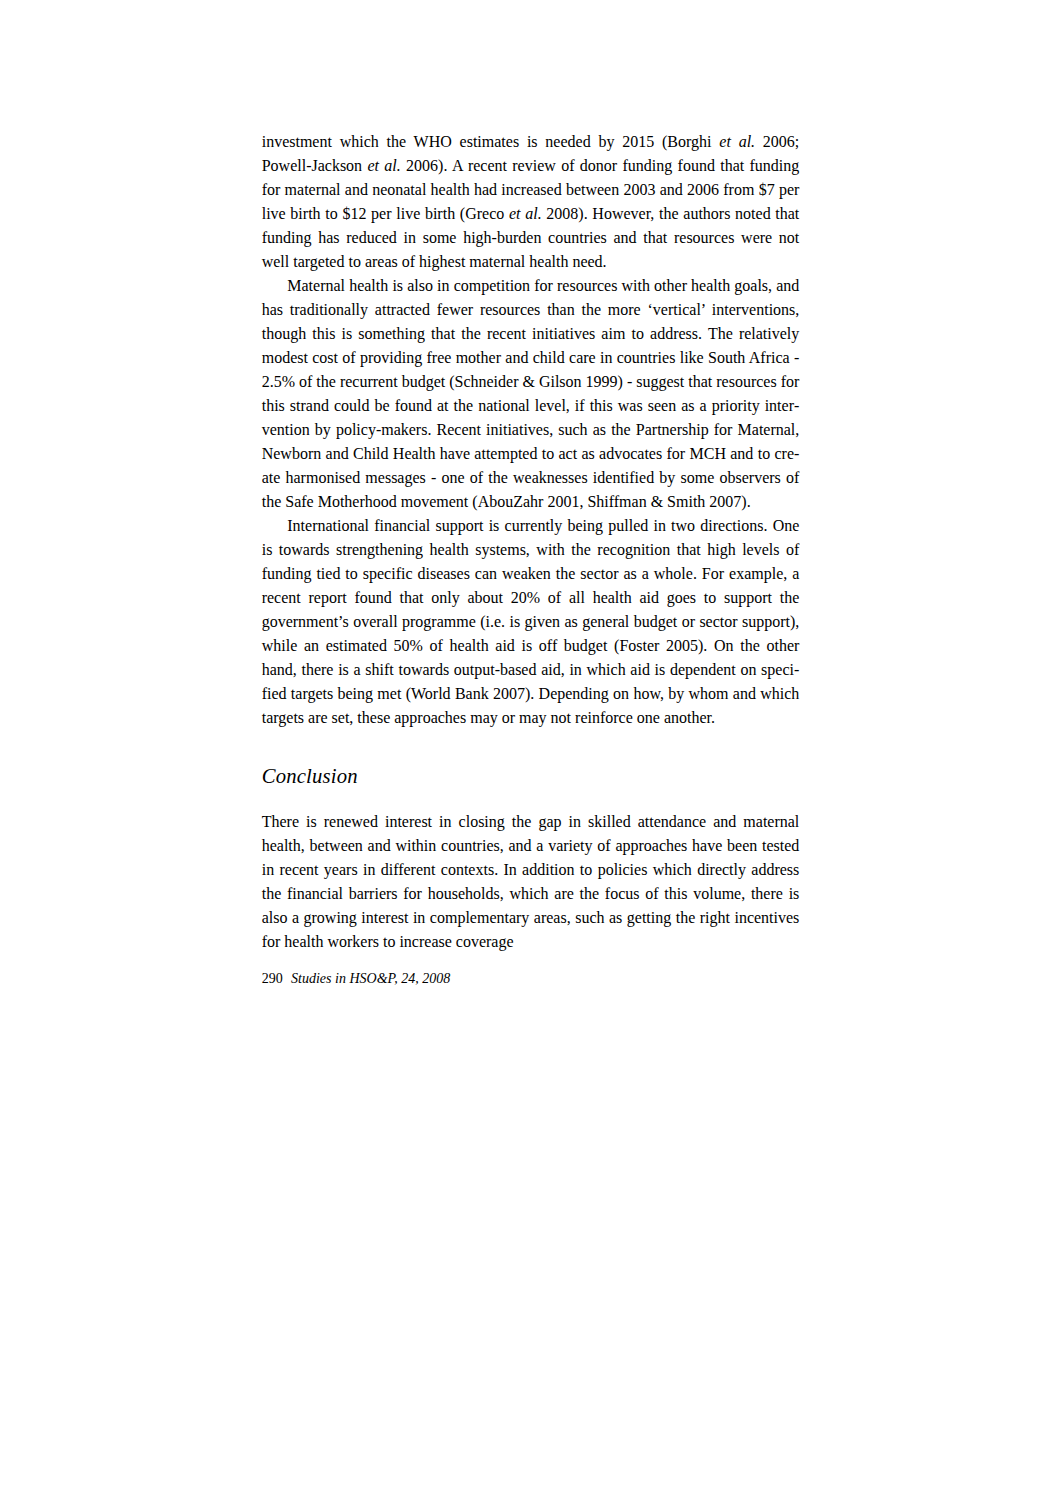investment which the WHO estimates is needed by 2015 (Borghi et al. 2006; Powell-Jackson et al. 2006). A recent review of donor funding found that funding for maternal and neonatal health had increased between 2003 and 2006 from $7 per live birth to $12 per live birth (Greco et al. 2008). However, the authors noted that funding has reduced in some high-burden countries and that resources were not well targeted to areas of highest maternal health need.
Maternal health is also in competition for resources with other health goals, and has traditionally attracted fewer resources than the more ‘vertical’ interventions, though this is something that the recent initiatives aim to address. The relatively modest cost of providing free mother and child care in countries like South Africa - 2.5% of the recurrent budget (Schneider & Gilson 1999) - suggest that resources for this strand could be found at the national level, if this was seen as a priority intervention by policy-makers. Recent initiatives, such as the Partnership for Maternal, Newborn and Child Health have attempted to act as advocates for MCH and to create harmonised messages - one of the weaknesses identified by some observers of the Safe Motherhood movement (AbouZahr 2001, Shiffman & Smith 2007).
International financial support is currently being pulled in two directions. One is towards strengthening health systems, with the recognition that high levels of funding tied to specific diseases can weaken the sector as a whole. For example, a recent report found that only about 20% of all health aid goes to support the government’s overall programme (i.e. is given as general budget or sector support), while an estimated 50% of health aid is off budget (Foster 2005). On the other hand, there is a shift towards output-based aid, in which aid is dependent on specified targets being met (World Bank 2007). Depending on how, by whom and which targets are set, these approaches may or may not reinforce one another.
Conclusion
There is renewed interest in closing the gap in skilled attendance and maternal health, between and within countries, and a variety of approaches have been tested in recent years in different contexts. In addition to policies which directly address the financial barriers for households, which are the focus of this volume, there is also a growing interest in complementary areas, such as getting the right incentives for health workers to increase coverage
290 Studies in HSO&P, 24, 2008